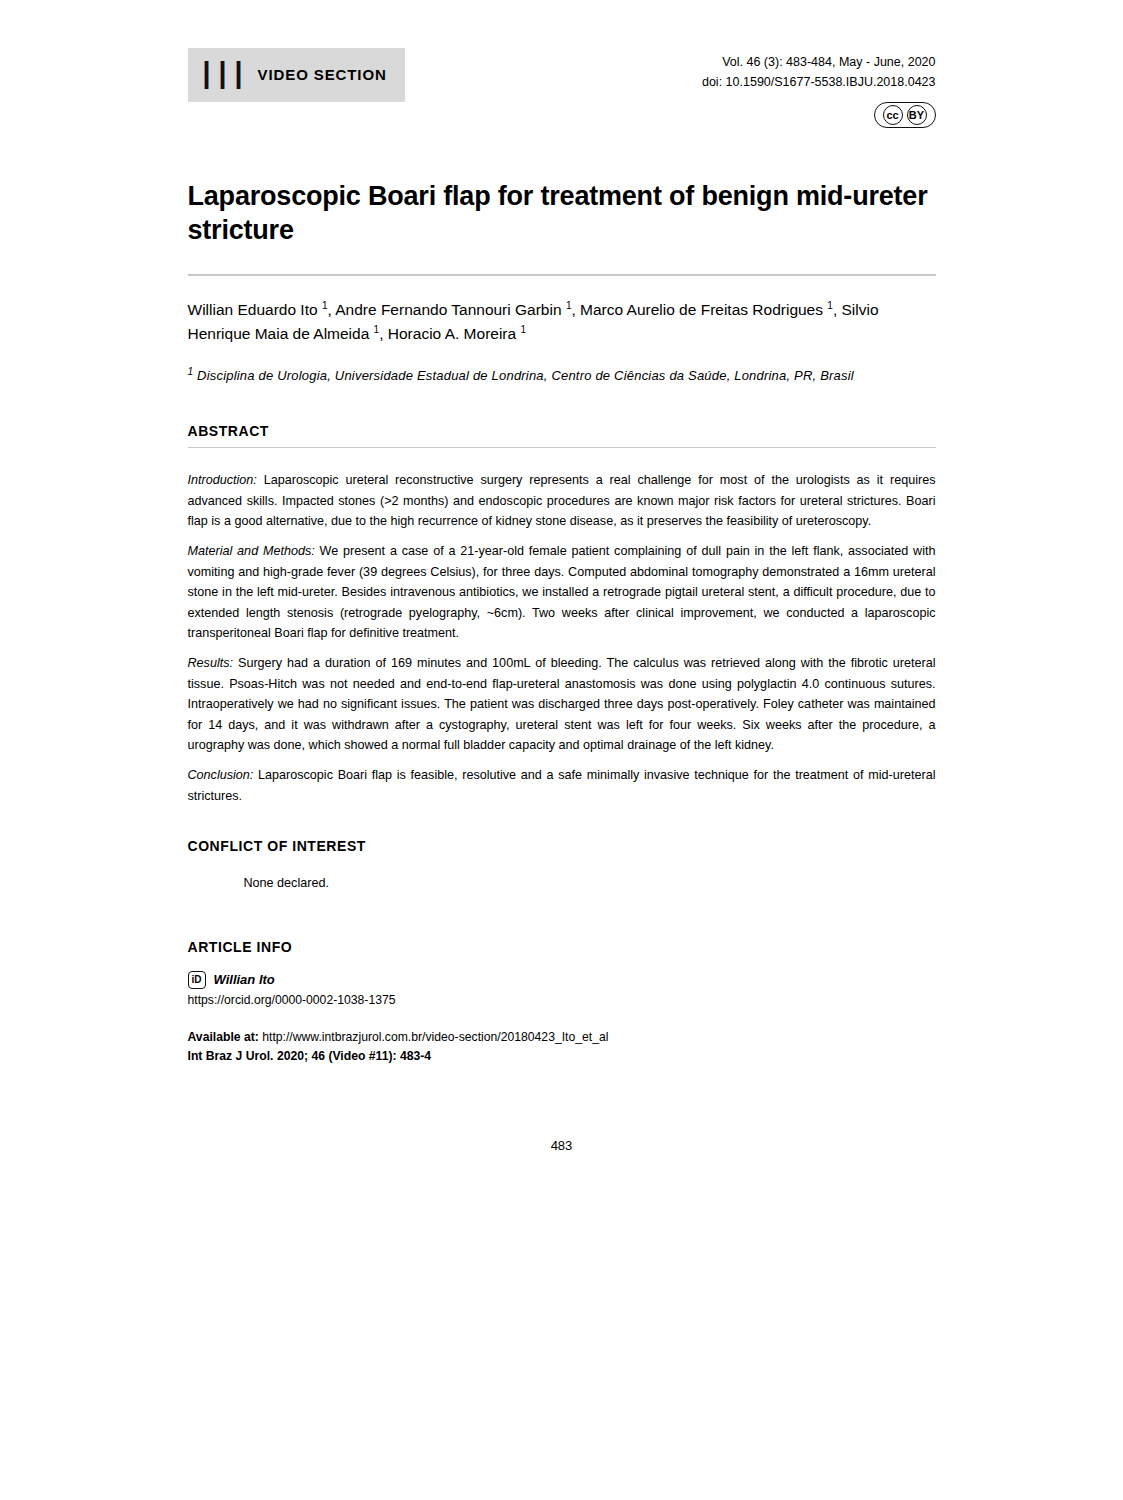||| VIDEO SECTION
Vol. 46 (3): 483-484, May - June, 2020
doi: 10.1590/S1677-5538.IBJU.2018.0423
cc BY
Laparoscopic Boari flap for treatment of benign mid-ureter stricture
Willian Eduardo Ito 1, Andre Fernando Tannouri Garbin 1, Marco Aurelio de Freitas Rodrigues 1, Silvio Henrique Maia de Almeida 1, Horacio A. Moreira 1
1 Disciplina de Urologia, Universidade Estadual de Londrina, Centro de Ciências da Saúde, Londrina, PR, Brasil
ABSTRACT
Introduction: Laparoscopic ureteral reconstructive surgery represents a real challenge for most of the urologists as it requires advanced skills. Impacted stones (>2 months) and endoscopic procedures are known major risk factors for ureteral strictures. Boari flap is a good alternative, due to the high recurrence of kidney stone disease, as it preserves the feasibility of ureteroscopy.
Material and Methods: We present a case of a 21-year-old female patient complaining of dull pain in the left flank, associated with vomiting and high-grade fever (39 degrees Celsius), for three days. Computed abdominal tomography demonstrated a 16mm ureteral stone in the left mid-ureter. Besides intravenous antibiotics, we installed a retrograde pigtail ureteral stent, a difficult procedure, due to extended length stenosis (retrograde pyelography, ~6cm). Two weeks after clinical improvement, we conducted a laparoscopic transperitoneal Boari flap for definitive treatment.
Results: Surgery had a duration of 169 minutes and 100mL of bleeding. The calculus was retrieved along with the fibrotic ureteral tissue. Psoas-Hitch was not needed and end-to-end flap-ureteral anastomosis was done using polyglactin 4.0 continuous sutures. Intraoperatively we had no significant issues. The patient was discharged three days post-operatively. Foley catheter was maintained for 14 days, and it was withdrawn after a cystography, ureteral stent was left for four weeks. Six weeks after the procedure, a urography was done, which showed a normal full bladder capacity and optimal drainage of the left kidney.
Conclusion: Laparoscopic Boari flap is feasible, resolutive and a safe minimally invasive technique for the treatment of mid-ureteral strictures.
CONFLICT OF INTEREST
None declared.
ARTICLE INFO
iD Willian Ito
https://orcid.org/0000-0002-1038-1375
Available at: http://www.intbrazjurol.com.br/video-section/20180423_Ito_et_al
Int Braz J Urol. 2020; 46 (Video #11): 483-4
483